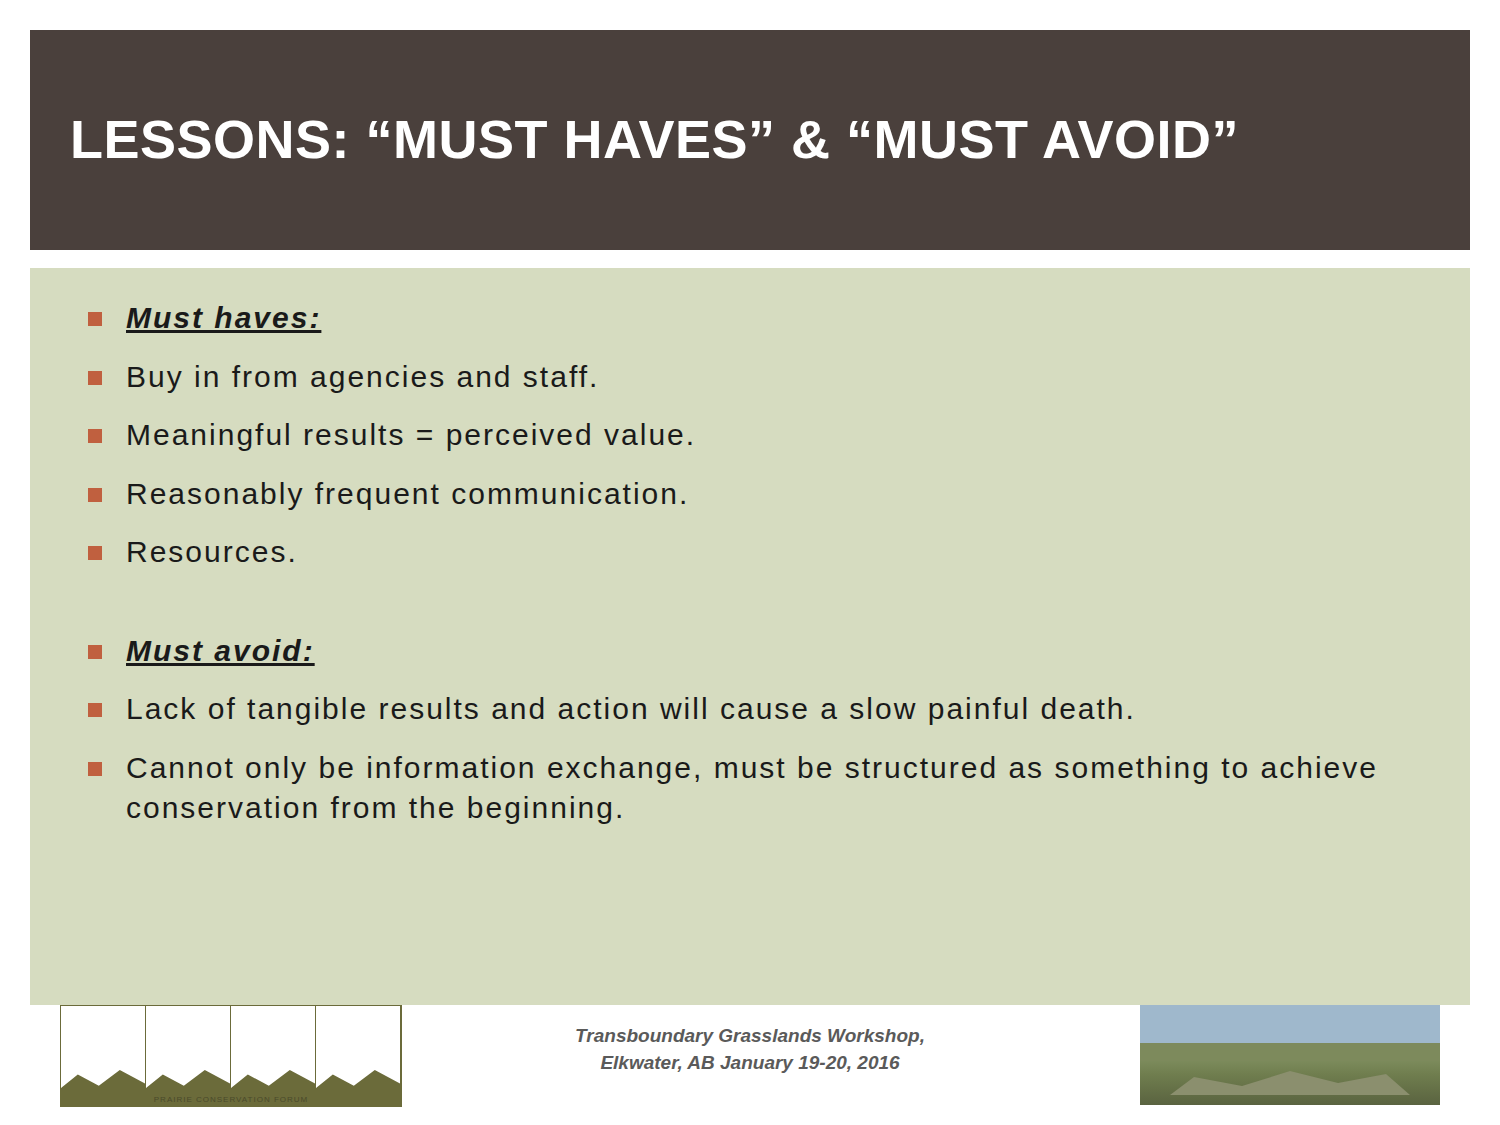Lessons: “Must Haves” & “Must Avoid”
Must haves:
Buy in from agencies and staff.
Meaningful results = perceived value.
Reasonably frequent communication.
Resources.
Must avoid:
Lack of tangible results and action will cause a slow painful death.
Cannot only be information exchange, must be structured as something to achieve conservation from the beginning.
PRAIRIE CONSERVATION FORUM
Transboundary Grasslands Workshop,
Elkwater, AB January 19-20, 2016